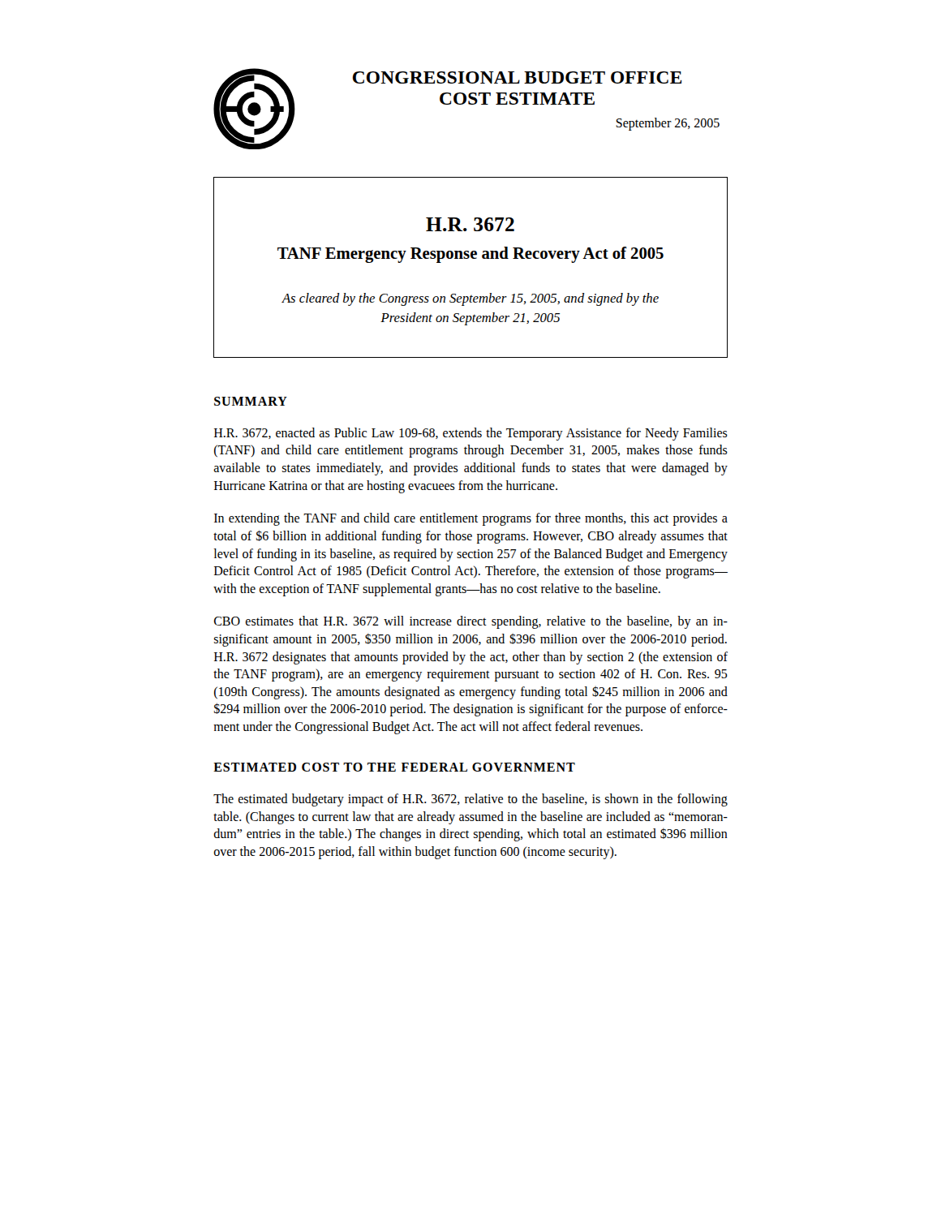CONGRESSIONAL BUDGET OFFICE
COST ESTIMATE
September 26, 2005
H.R. 3672
TANF Emergency Response and Recovery Act of 2005
As cleared by the Congress on September 15, 2005, and signed by the President on September 21, 2005
SUMMARY
H.R. 3672, enacted as Public Law 109-68, extends the Temporary Assistance for Needy Families (TANF) and child care entitlement programs through December 31, 2005, makes those funds available to states immediately, and provides additional funds to states that were damaged by Hurricane Katrina or that are hosting evacuees from the hurricane.
In extending the TANF and child care entitlement programs for three months, this act provides a total of $6 billion in additional funding for those programs. However, CBO already assumes that level of funding in its baseline, as required by section 257 of the Balanced Budget and Emergency Deficit Control Act of 1985 (Deficit Control Act). Therefore, the extension of those programs—with the exception of TANF supplemental grants—has no cost relative to the baseline.
CBO estimates that H.R. 3672 will increase direct spending, relative to the baseline, by an insignificant amount in 2005, $350 million in 2006, and $396 million over the 2006-2010 period. H.R. 3672 designates that amounts provided by the act, other than by section 2 (the extension of the TANF program), are an emergency requirement pursuant to section 402 of H. Con. Res. 95 (109th Congress). The amounts designated as emergency funding total $245 million in 2006 and $294 million over the 2006-2010 period. The designation is significant for the purpose of enforcement under the Congressional Budget Act. The act will not affect federal revenues.
ESTIMATED COST TO THE FEDERAL GOVERNMENT
The estimated budgetary impact of H.R. 3672, relative to the baseline, is shown in the following table. (Changes to current law that are already assumed in the baseline are included as “memorandum” entries in the table.) The changes in direct spending, which total an estimated $396 million over the 2006-2015 period, fall within budget function 600 (income security).